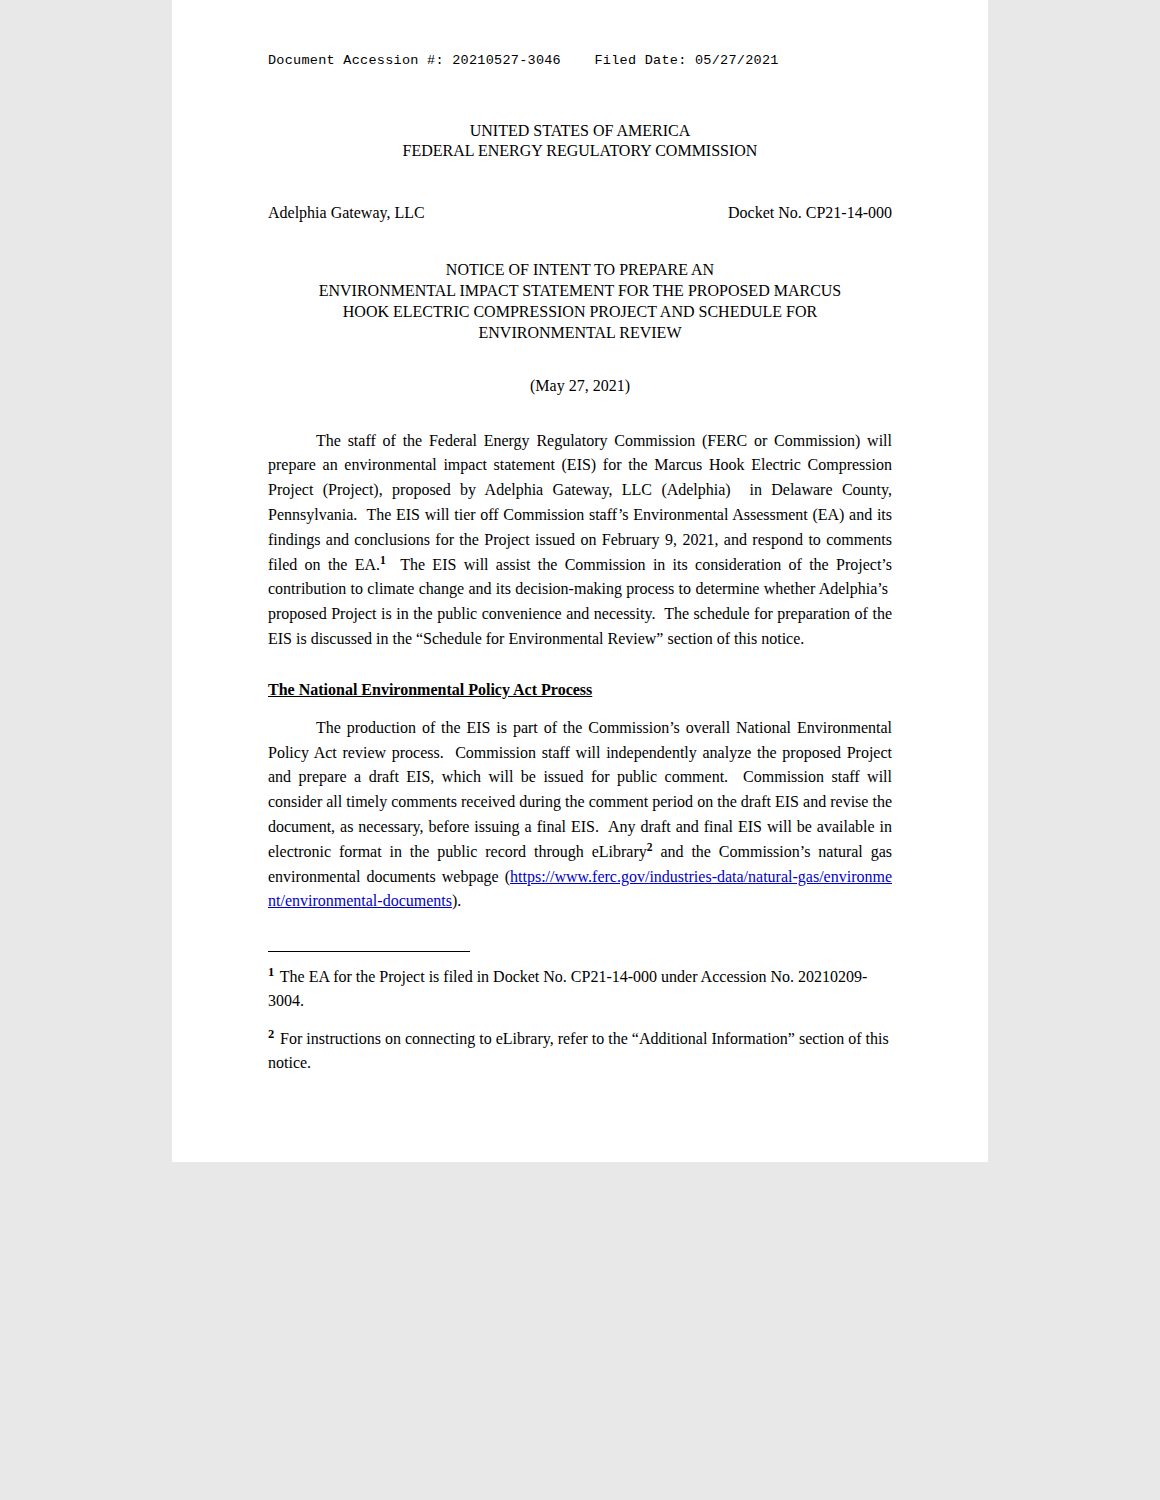Document Accession #: 20210527-3046 Filed Date: 05/27/2021
UNITED STATES OF AMERICA FEDERAL ENERGY REGULATORY COMMISSION
Adelphia Gateway, LLC
Docket No. CP21-14-000
NOTICE OF INTENT TO PREPARE AN ENVIRONMENTAL IMPACT STATEMENT FOR THE PROPOSED MARCUS HOOK ELECTRIC COMPRESSION PROJECT AND SCHEDULE FOR ENVIRONMENTAL REVIEW
(May 27, 2021)
The staff of the Federal Energy Regulatory Commission (FERC or Commission) will prepare an environmental impact statement (EIS) for the Marcus Hook Electric Compression Project (Project), proposed by Adelphia Gateway, LLC (Adelphia) in Delaware County, Pennsylvania. The EIS will tier off Commission staff’s Environmental Assessment (EA) and its findings and conclusions for the Project issued on February 9, 2021, and respond to comments filed on the EA.1 The EIS will assist the Commission in its consideration of the Project’s contribution to climate change and its decision-making process to determine whether Adelphia’s proposed Project is in the public convenience and necessity. The schedule for preparation of the EIS is discussed in the “Schedule for Environmental Review” section of this notice.
The National Environmental Policy Act Process
The production of the EIS is part of the Commission’s overall National Environmental Policy Act review process. Commission staff will independently analyze the proposed Project and prepare a draft EIS, which will be issued for public comment. Commission staff will consider all timely comments received during the comment period on the draft EIS and revise the document, as necessary, before issuing a final EIS. Any draft and final EIS will be available in electronic format in the public record through eLibrary2 and the Commission’s natural gas environmental documents webpage (https://www.ferc.gov/industries-data/natural-gas/environment/environmental-documents).
1 The EA for the Project is filed in Docket No. CP21-14-000 under Accession No. 20210209-3004.
2 For instructions on connecting to eLibrary, refer to the “Additional Information” section of this notice.